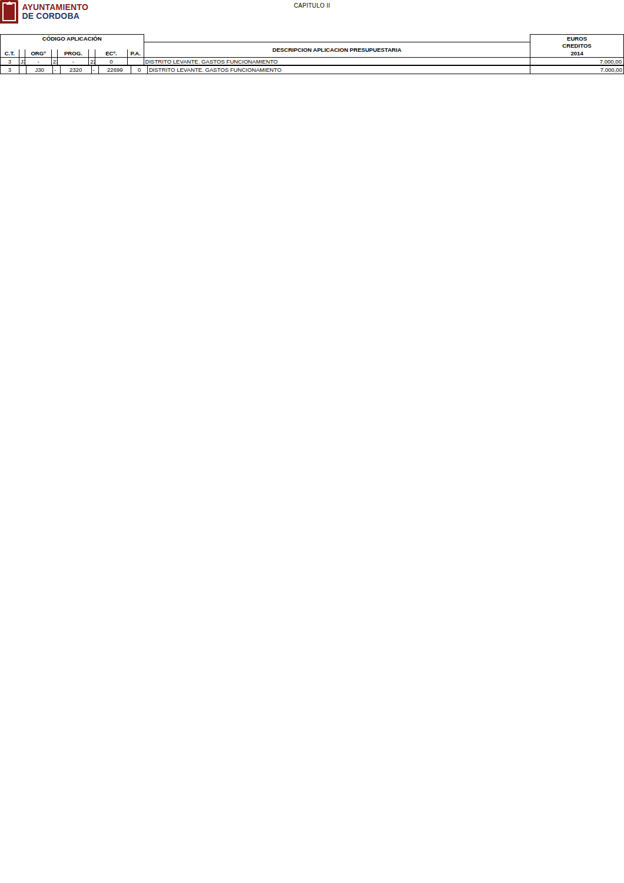AYUNTAMIENTO
DE CORDOBA
CAPITULO II
| CÓDIGO APLICACIÓN | | EUROS |
| --- | --- | --- |
| | DESCRIPCION APLICACION PRESUPUESTARIA | CREDITOS |
| C.T. | | ORGº | | PROG. | | ECº. | P.A. | 2014 |
| 3 | J30 | - | 2320 | - | 22699 | 0 | | DISTRITO LEVANTE. GASTOS FUNCIONAMIENTO | 7.000,00 |
| 3 | | J30 | - | 2320 | - | 22699 | 0 | DISTRITO LEVANTE. GASTOS FUNCIONAMIENTO | 7.000,00 |